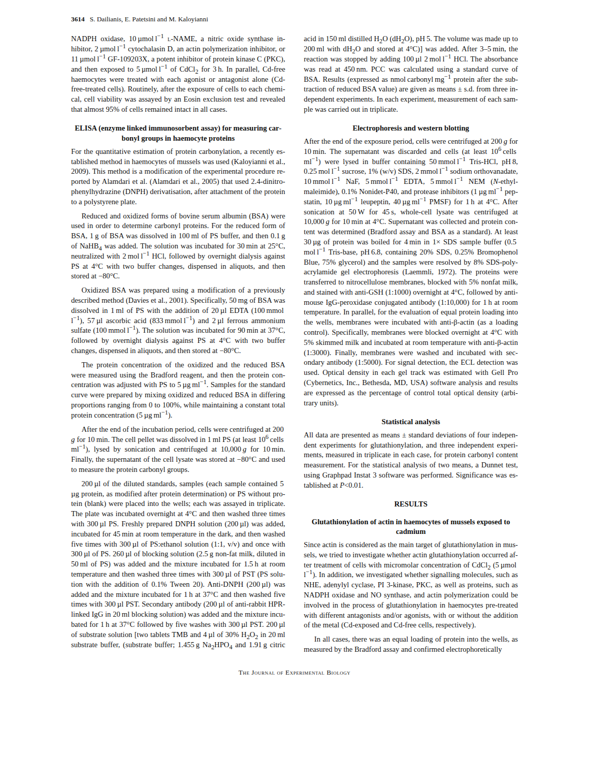3614 S. Dailianis, E. Patetsini and M. Kaloyianni
NADPH oxidase, 10 µmol l−1 l-NAME, a nitric oxide synthase inhibitor, 2 µmol l−1 cytochalasin D, an actin polymerization inhibitor, or 11 µmol l−1 GF-109203X, a potent inhibitor of protein kinase C (PKC), and then exposed to 5 µmol l−1 of CdCl2 for 3 h. In parallel, Cd-free haemocytes were treated with each agonist or antagonist alone (Cd-free-treated cells). Routinely, after the exposure of cells to each chemical, cell viability was assayed by an Eosin exclusion test and revealed that almost 95% of cells remained intact in all cases.
ELISA (enzyme linked immunosorbent assay) for measuring carbonyl groups in haemocyte proteins
For the quantitative estimation of protein carbonylation, a recently established method in haemocytes of mussels was used (Kaloyianni et al., 2009). This method is a modification of the experimental procedure reported by Alamdari et al. (Alamdari et al., 2005) that used 2.4-dinitrophenylhydrazine (DNPH) derivatisation, after attachment of the protein to a polystyrene plate.
Reduced and oxidized forms of bovine serum albumin (BSA) were used in order to determine carbonyl proteins. For the reduced form of BSA, 1 g of BSA was dissolved in 100 ml of PS buffer, and then 0.1 g of NaHB4 was added. The solution was incubated for 30 min at 25°C, neutralized with 2 mol l−1 HCl, followed by overnight dialysis against PS at 4°C with two buffer changes, dispensed in aliquots, and then stored at −80°C.
Oxidized BSA was prepared using a modification of a previously described method (Davies et al., 2001). Specifically, 50 mg of BSA was dissolved in 1 ml of PS with the addition of 20 µl EDTA (100 mmol l−1), 57 µl ascorbic acid (833 mmol l−1) and 2 µl ferrous ammonium sulfate (100 mmol l−1). The solution was incubated for 90 min at 37°C, followed by overnight dialysis against PS at 4°C with two buffer changes, dispensed in aliquots, and then stored at −80°C.
The protein concentration of the oxidized and the reduced BSA were measured using the Bradford reagent, and then the protein concentration was adjusted with PS to 5 µg ml−1. Samples for the standard curve were prepared by mixing oxidized and reduced BSA in differing proportions ranging from 0 to 100%, while maintaining a constant total protein concentration (5 µg ml−1).
After the end of the incubation period, cells were centrifuged at 200 g for 10 min. The cell pellet was dissolved in 1 ml PS (at least 106 cells ml−1), lysed by sonication and centrifuged at 10,000 g for 10 min. Finally, the supernatant of the cell lysate was stored at −80°C and used to measure the protein carbonyl groups.
200 µl of the diluted standards, samples (each sample contained 5 µg protein, as modified after protein determination) or PS without protein (blank) were placed into the wells; each was assayed in triplicate. The plate was incubated overnight at 4°C and then washed three times with 300 µl PS. Freshly prepared DNPH solution (200 µl) was added, incubated for 45 min at room temperature in the dark, and then washed five times with 300 µl of PS:ethanol solution (1:1, v/v) and once with 300 µl of PS. 260 µl of blocking solution (2.5 g non-fat milk, diluted in 50 ml of PS) was added and the mixture incubated for 1.5 h at room temperature and then washed three times with 300 µl of PST (PS solution with the addition of 0.1% Tween 20). Anti-DNPH (200 µl) was added and the mixture incubated for 1 h at 37°C and then washed five times with 300 µl PST. Secondary antibody (200 µl of anti-rabbit HPR-linked IgG in 20 ml blocking solution) was added and the mixture incubated for 1 h at 37°C followed by five washes with 300 µl PST. 200 µl of substrate solution [two tablets TMB and 4 µl of 30% H2O2 in 20 ml substrate buffer, (substrate buffer; 1.455 g Na2HPO4 and 1.91 g citric acid in 150 ml distilled H2O (dH2O), pH 5. The volume was made up to 200 ml with dH2O and stored at 4°C)] was added. After 3–5 min, the reaction was stopped by adding 100 µl 2 mol l−1 HCl. The absorbance was read at 450 nm. PCC was calculated using a standard curve of BSA. Results (expressed as nmol carbonyl mg−1 protein after the subtraction of reduced BSA value) are given as means ± s.d. from three independent experiments. In each experiment, measurement of each sample was carried out in triplicate.
Electrophoresis and western blotting
After the end of the exposure period, cells were centrifuged at 200 g for 10 min. The supernatant was discarded and cells (at least 106 cells ml−1) were lysed in buffer containing 50 mmol l−1 Tris-HCl, pH 8, 0.25 mol l−1 sucrose, 1% (w/v) SDS, 2 mmol l−1 sodium orthovanadate, 10 mmol l−1 NaF, 5 mmol l−1 EDTA, 5 mmol l−1 NEM (N-ethylmaleimide), 0.1% Nonidet-P40, and protease inhibitors (1 µg ml−1 pepstatin, 10 µg ml−1 leupeptin, 40 µg ml−1 PMSF) for 1 h at 4°C. After sonication at 50 W for 45 s, whole-cell lysate was centrifuged at 10,000 g for 10 min at 4°C. Supernatant was collected and protein content was determined (Bradford assay and BSA as a standard). At least 30 µg of protein was boiled for 4 min in 1× SDS sample buffer (0.5 mol l−1 Tris-base, pH 6.8, containing 20% SDS, 0.25% Bromophenol Blue, 75% glycerol) and the samples were resolved by 8% SDS-polyacrylamide gel electrophoresis (Laemmli, 1972). The proteins were transferred to nitrocellulose membranes, blocked with 5% nonfat milk, and stained with anti-GSH (1:1000) overnight at 4°C, followed by anti-mouse IgG-peroxidase conjugated antibody (1:10,000) for 1 h at room temperature. In parallel, for the evaluation of equal protein loading into the wells, membranes were incubated with anti-β-actin (as a loading control). Specifically, membranes were blocked overnight at 4°C with 5% skimmed milk and incubated at room temperature with anti-β-actin (1:3000). Finally, membranes were washed and incubated with secondary antibody (1:5000). For signal detection, the ECL detection was used. Optical density in each gel track was estimated with Gell Pro (Cybernetics, Inc., Bethesda, MD, USA) software analysis and results are expressed as the percentage of control total optical density (arbitrary units).
Statistical analysis
All data are presented as means ± standard deviations of four independent experiments for glutathionylation, and three independent experiments, measured in triplicate in each case, for protein carbonyl content measurement. For the statistical analysis of two means, a Dunnet test, using Graphpad Instat 3 software was performed. Significance was established at P<0.01.
RESULTS
Glutathionylation of actin in haemocytes of mussels exposed to cadmium
Since actin is considered as the main target of glutathionylation in mussels, we tried to investigate whether actin glutathionylation occurred after treatment of cells with micromolar concentration of CdCl2 (5 µmol l−1). In addition, we investigated whether signalling molecules, such as NHE, adenylyl cyclase, PI 3-kinase, PKC, as well as proteins, such as NADPH oxidase and NO synthase, and actin polymerization could be involved in the process of glutathionylation in haemocytes pre-treated with different antagonists and/or agonists, with or without the addition of the metal (Cd-exposed and Cd-free cells, respectively).
In all cases, there was an equal loading of protein into the wells, as measured by the Bradford assay and confirmed electrophoretically
The Journal of Experimental Biology